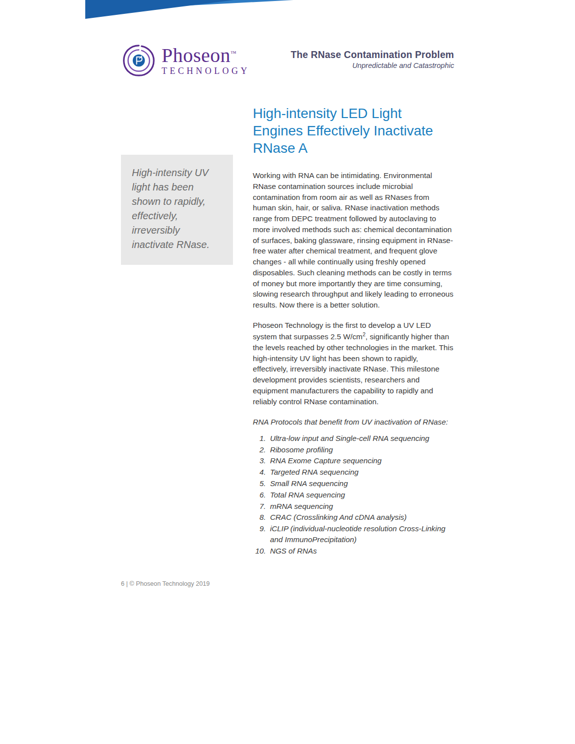Phoseon™
TECHNOLOGY
The RNase Contamination Problem
Unpredictable and Catastrophic
High-intensity UV light has been shown to rapidly, effectively, irreversibly inactivate RNase.
High-intensity LED Light Engines Effectively Inactivate RNase A
Working with RNA can be intimidating. Environmental RNase contamination sources include microbial contamination from room air as well as RNases from human skin, hair, or saliva. RNase inactivation methods range from DEPC treatment followed by autoclaving to more involved methods such as: chemical decontamination of surfaces, baking glassware, rinsing equipment in RNase-free water after chemical treatment, and frequent glove changes - all while continually using freshly opened disposables. Such cleaning methods can be costly in terms of money but more importantly they are time consuming, slowing research throughput and likely leading to erroneous results. Now there is a better solution.
Phoseon Technology is the first to develop a UV LED system that surpasses 2.5 W/cm2, significantly higher than the levels reached by other technologies in the market. This high-intensity UV light has been shown to rapidly, effectively, irreversibly inactivate RNase. This milestone development provides scientists, researchers and equipment manufacturers the capability to rapidly and reliably control RNase contamination.
RNA Protocols that benefit from UV inactivation of RNase:
Ultra-low input and Single-cell RNA sequencing
Ribosome profiling
RNA Exome Capture sequencing
Targeted RNA sequencing
Small RNA sequencing
Total RNA sequencing
mRNA sequencing
CRAC (Crosslinking And cDNA analysis)
iCLIP (individual-nucleotide resolution Cross-Linking and ImmunoPrecipitation)
NGS of RNAs
6 | © Phoseon Technology 2019